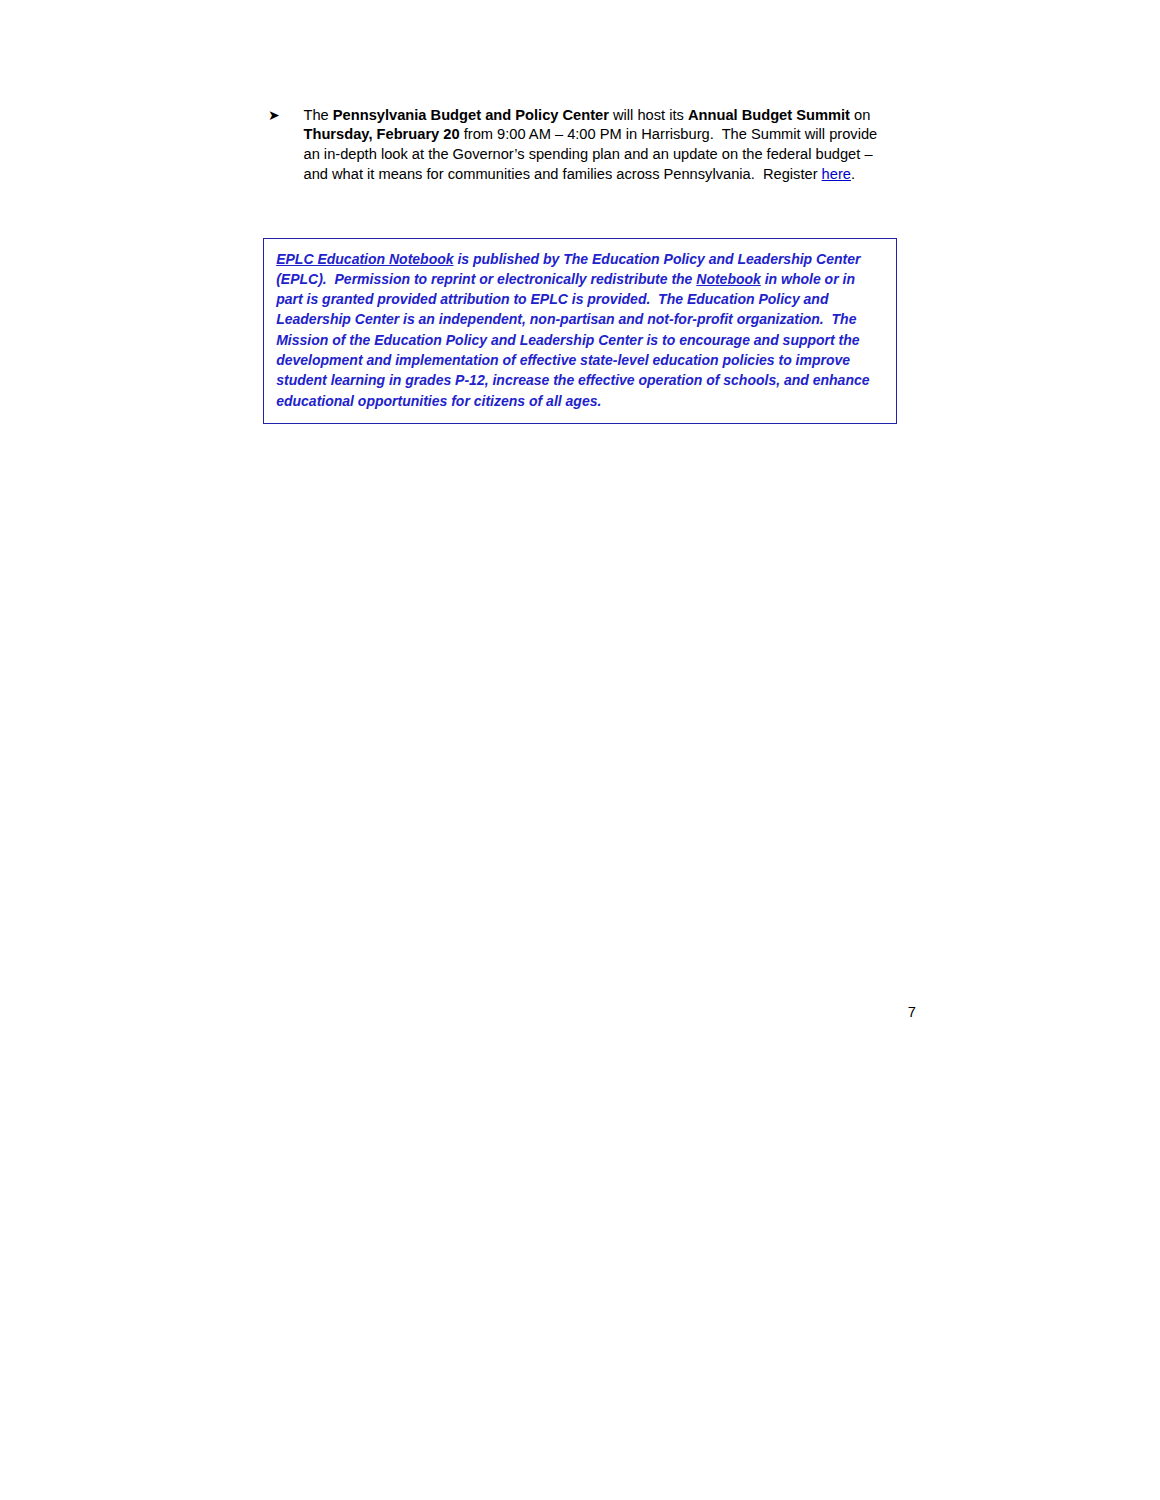The Pennsylvania Budget and Policy Center will host its Annual Budget Summit on Thursday, February 20 from 9:00 AM – 4:00 PM in Harrisburg. The Summit will provide an in-depth look at the Governor’s spending plan and an update on the federal budget – and what it means for communities and families across Pennsylvania. Register here.
EPLC Education Notebook is published by The Education Policy and Leadership Center (EPLC). Permission to reprint or electronically redistribute the Notebook in whole or in part is granted provided attribution to EPLC is provided. The Education Policy and Leadership Center is an independent, non-partisan and not-for-profit organization. The Mission of the Education Policy and Leadership Center is to encourage and support the development and implementation of effective state-level education policies to improve student learning in grades P-12, increase the effective operation of schools, and enhance educational opportunities for citizens of all ages.
7